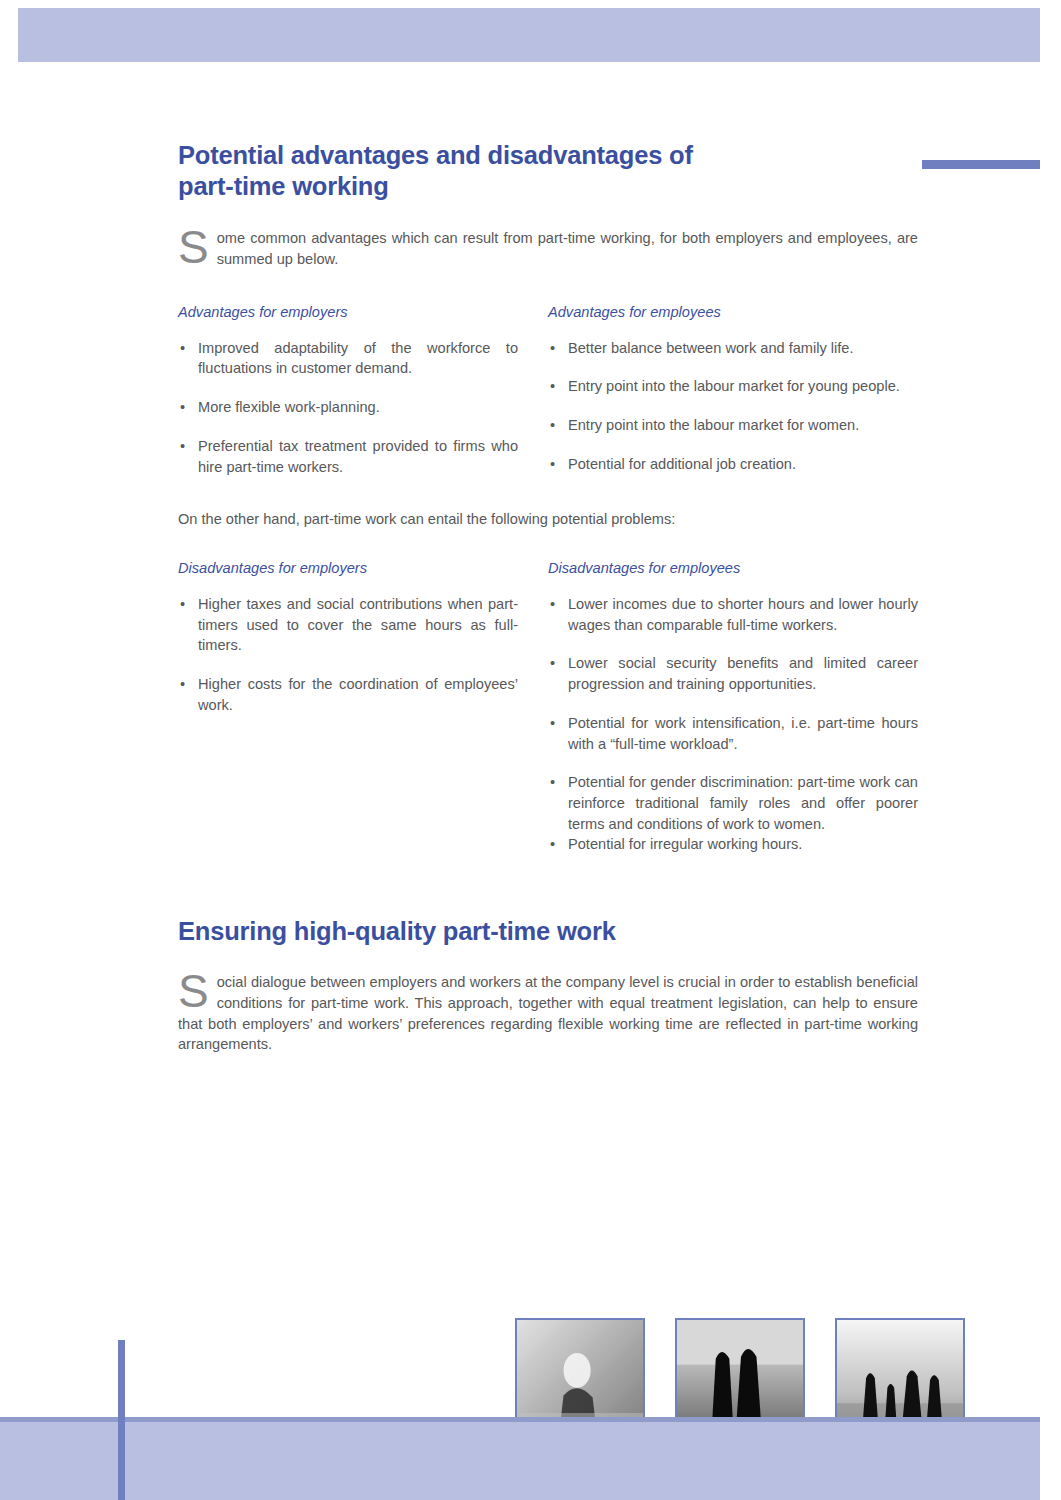Potential advantages and disadvantages of
part-time working
Some common advantages which can result from part-time working, for both employers and employees, are summed up below.
Advantages for employers
Improved adaptability of the workforce to fluctuations in customer demand.
More flexible work-planning.
Preferential tax treatment provided to firms who hire part-time workers.
Advantages for employees
Better balance between work and family life.
Entry point into the labour market for young people.
Entry point into the labour market for women.
Potential for additional job creation.
On the other hand, part-time work can entail the following potential problems:
Disadvantages for employers
Higher taxes and social contributions when part-timers used to cover the same hours as full-timers.
Higher costs for the coordination of employees’ work.
Disadvantages for employees
Lower incomes due to shorter hours and lower hourly wages than comparable full-time workers.
Lower social security benefits and limited career progression and training opportunities.
Potential for work intensification, i.e. part-time hours with a “full-time workload”.
Potential for gender discrimination: part-time work can reinforce traditional family roles and offer poorer terms and conditions of work to women.
Potential for irregular working hours.
Ensuring high-quality part-time work
Social dialogue between employers and workers at the company level is crucial in order to establish beneficial conditions for part-time work. This approach, together with equal treatment legislation, can help to ensure that both employers’ and workers’ preferences regarding flexible working time are reflected in part-time working arrangements.